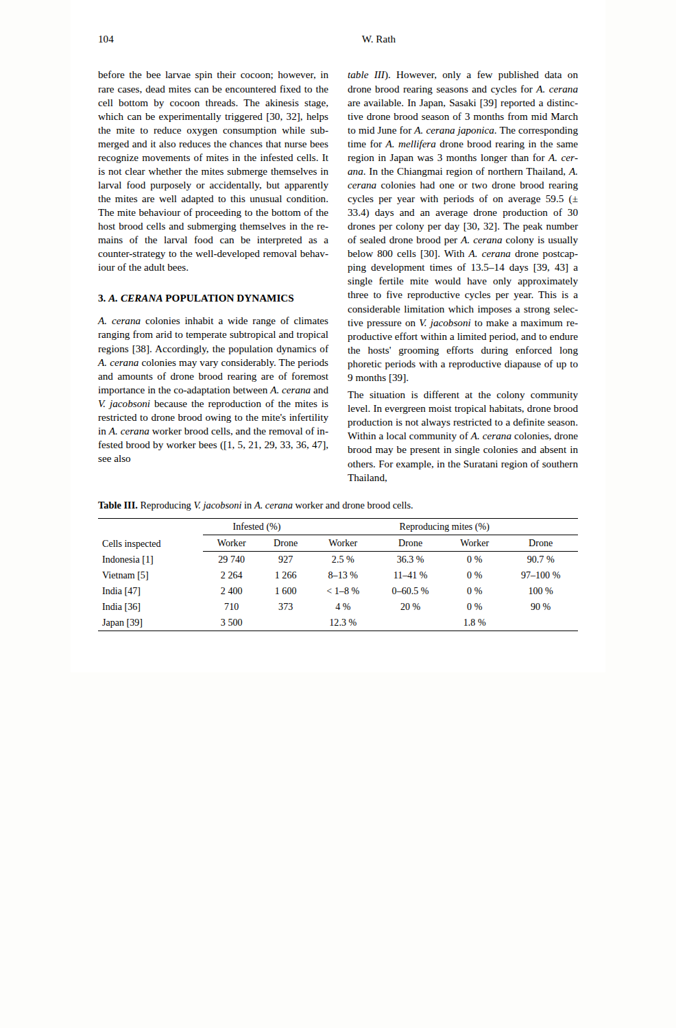104 W. Rath
before the bee larvae spin their cocoon; however, in rare cases, dead mites can be encountered fixed to the cell bottom by cocoon threads. The akinesis stage, which can be experimentally triggered [30, 32], helps the mite to reduce oxygen consumption while submerged and it also reduces the chances that nurse bees recognize movements of mites in the infested cells. It is not clear whether the mites submerge themselves in larval food purposely or accidentally, but apparently the mites are well adapted to this unusual condition. The mite behaviour of proceeding to the bottom of the host brood cells and submerging themselves in the remains of the larval food can be interpreted as a counter-strategy to the well-developed removal behaviour of the adult bees.
3. A. CERANA POPULATION DYNAMICS
A. cerana colonies inhabit a wide range of climates ranging from arid to temperate subtropical and tropical regions [38]. Accordingly, the population dynamics of A. cerana colonies may vary considerably. The periods and amounts of drone brood rearing are of foremost importance in the co-adaptation between A. cerana and V. jacobsoni because the reproduction of the mites is restricted to drone brood owing to the mite's infertility in A. cerana worker brood cells, and the removal of infested brood by worker bees ([1, 5, 21, 29, 33, 36, 47], see also
table III). However, only a few published data on drone brood rearing seasons and cycles for A. cerana are available. In Japan, Sasaki [39] reported a distinctive drone brood season of 3 months from mid March to mid June for A. cerana japonica. The corresponding time for A. mellifera drone brood rearing in the same region in Japan was 3 months longer than for A. cerana. In the Chiangmai region of northern Thailand, A. cerana colonies had one or two drone brood rearing cycles per year with periods of on average 59.5 (± 33.4) days and an average drone production of 30 drones per colony per day [30, 32]. The peak number of sealed drone brood per A. cerana colony is usually below 800 cells [30]. With A. cerana drone postcapping development times of 13.5–14 days [39, 43] a single fertile mite would have only approximately three to five reproductive cycles per year. This is a considerable limitation which imposes a strong selective pressure on V. jacobsoni to make a maximum reproductive effort within a limited period, and to endure the hosts' grooming efforts during enforced long phoretic periods with a reproductive diapause of up to 9 months [39].
The situation is different at the colony community level. In evergreen moist tropical habitats, drone brood production is not always restricted to a definite season. Within a local community of A. cerana colonies, drone brood may be present in single colonies and absent in others. For example, in the Suratani region of southern Thailand,
Table III. Reproducing V. jacobsoni in A. cerana worker and drone brood cells.
| Cells inspected | Infested (%) | Reproducing mites (%) |
| --- | --- | --- |
| Worker | Drone | Worker | Drone | Worker | Drone |
| Indonesia [1] | 29 740 | 927 | 2.5 % | 36.3 % | 0 % | 90.7 % |
| Vietnam [5] | 2 264 | 1 266 | 8–13 % | 11–41 % | 0 % | 97–100 % |
| India [47] | 2 400 | 1 600 | < 1–8 % | 0–60.5 % | 0 % | 100 % |
| India [36] | 710 | 373 | 4 % | 20 % | 0 % | 90 % |
| Japan [39] | 3 500 | | 12.3 % | | 1.8 % | |